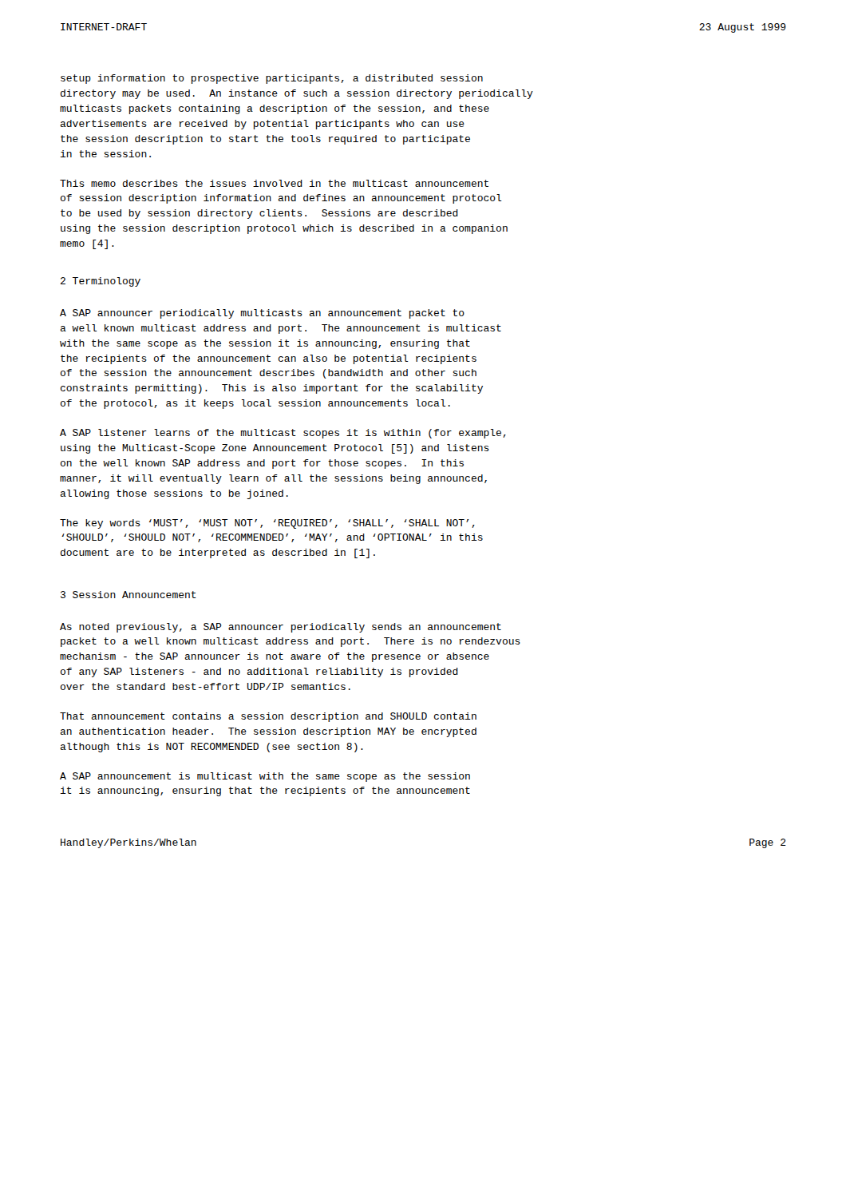INTERNET-DRAFT 23 August 1999
setup information to prospective participants, a distributed session directory may be used. An instance of such a session directory periodically multicasts packets containing a description of the session, and these advertisements are received by potential participants who can use the session description to start the tools required to participate in the session.
This memo describes the issues involved in the multicast announcement of session description information and defines an announcement protocol to be used by session directory clients. Sessions are described using the session description protocol which is described in a companion memo [4].
2 Terminology
A SAP announcer periodically multicasts an announcement packet to a well known multicast address and port. The announcement is multicast with the same scope as the session it is announcing, ensuring that the recipients of the announcement can also be potential recipients of the session the announcement describes (bandwidth and other such constraints permitting). This is also important for the scalability of the protocol, as it keeps local session announcements local.
A SAP listener learns of the multicast scopes it is within (for example, using the Multicast-Scope Zone Announcement Protocol [5]) and listens on the well known SAP address and port for those scopes. In this manner, it will eventually learn of all the sessions being announced, allowing those sessions to be joined.
The key words ‘MUST’, ‘MUST NOT’, ‘REQUIRED’, ‘SHALL’, ‘SHALL NOT’, ‘SHOULD’, ‘SHOULD NOT’, ‘RECOMMENDED’, ‘MAY’, and ‘OPTIONAL’ in this document are to be interpreted as described in [1].
3 Session Announcement
As noted previously, a SAP announcer periodically sends an announcement packet to a well known multicast address and port. There is no rendezvous mechanism - the SAP announcer is not aware of the presence or absence of any SAP listeners - and no additional reliability is provided over the standard best-effort UDP/IP semantics.
That announcement contains a session description and SHOULD contain an authentication header. The session description MAY be encrypted although this is NOT RECOMMENDED (see section 8).
A SAP announcement is multicast with the same scope as the session it is announcing, ensuring that the recipients of the announcement
Handley/Perkins/Whelan Page 2